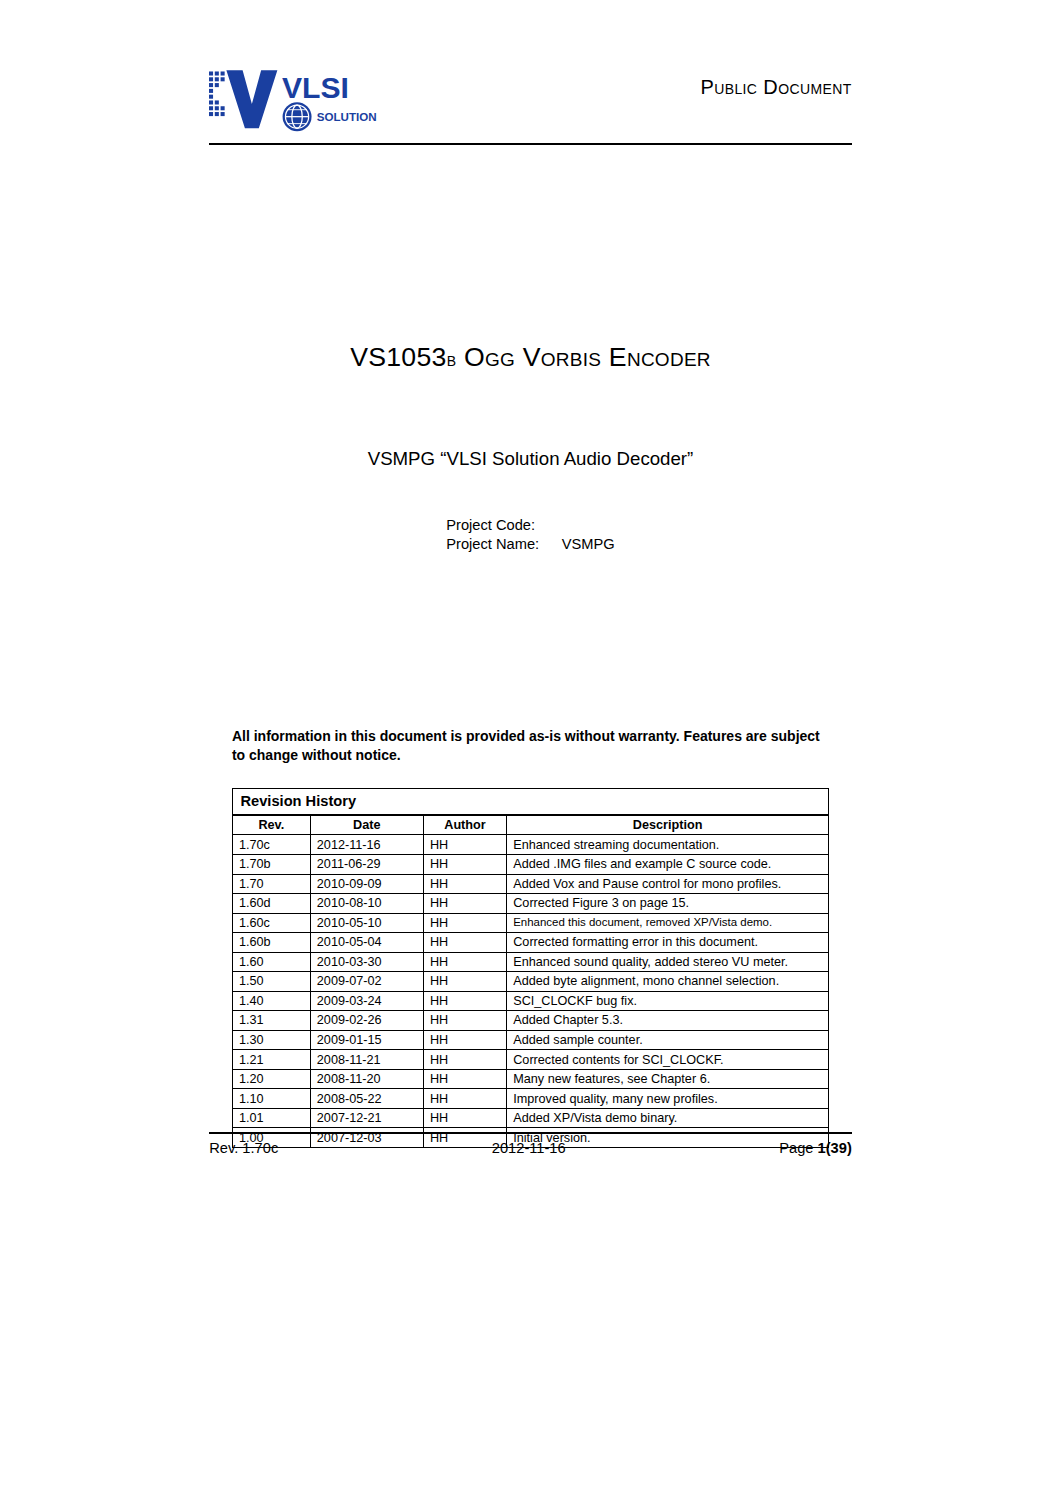VLSI SOLUTION
Public Document
VS1053b Ogg Vorbis Encoder
VSMPG “VLSI Solution Audio Decoder”
| Project Code: | |
| Project Name: | VSMPG |
All information in this document is provided as-is without warranty. Features are subject to change without notice.
Revision History
| Rev. | Date | Author | Description |
| --- | --- | --- | --- |
| 1.70c | 2012-11-16 | HH | Enhanced streaming documentation. |
| 1.70b | 2011-06-29 | HH | Added .IMG files and example C source code. |
| 1.70 | 2010-09-09 | HH | Added Vox and Pause control for mono profiles. |
| 1.60d | 2010-08-10 | HH | Corrected Figure 3 on page 15. |
| 1.60c | 2010-05-10 | HH | Enhanced this document, removed XP/Vista demo. |
| 1.60b | 2010-05-04 | HH | Corrected formatting error in this document. |
| 1.60 | 2010-03-30 | HH | Enhanced sound quality, added stereo VU meter. |
| 1.50 | 2009-07-02 | HH | Added byte alignment, mono channel selection. |
| 1.40 | 2009-03-24 | HH | SCI_CLOCKF bug fix. |
| 1.31 | 2009-02-26 | HH | Added Chapter 5.3. |
| 1.30 | 2009-01-15 | HH | Added sample counter. |
| 1.21 | 2008-11-21 | HH | Corrected contents for SCI_CLOCKF. |
| 1.20 | 2008-11-20 | HH | Many new features, see Chapter 6. |
| 1.10 | 2008-05-22 | HH | Improved quality, many new profiles. |
| 1.01 | 2007-12-21 | HH | Added XP/Vista demo binary. |
| 1.00 | 2007-12-03 | HH | Initial version. |
Rev. 1.70c
2012-11-16
Page 1(39)